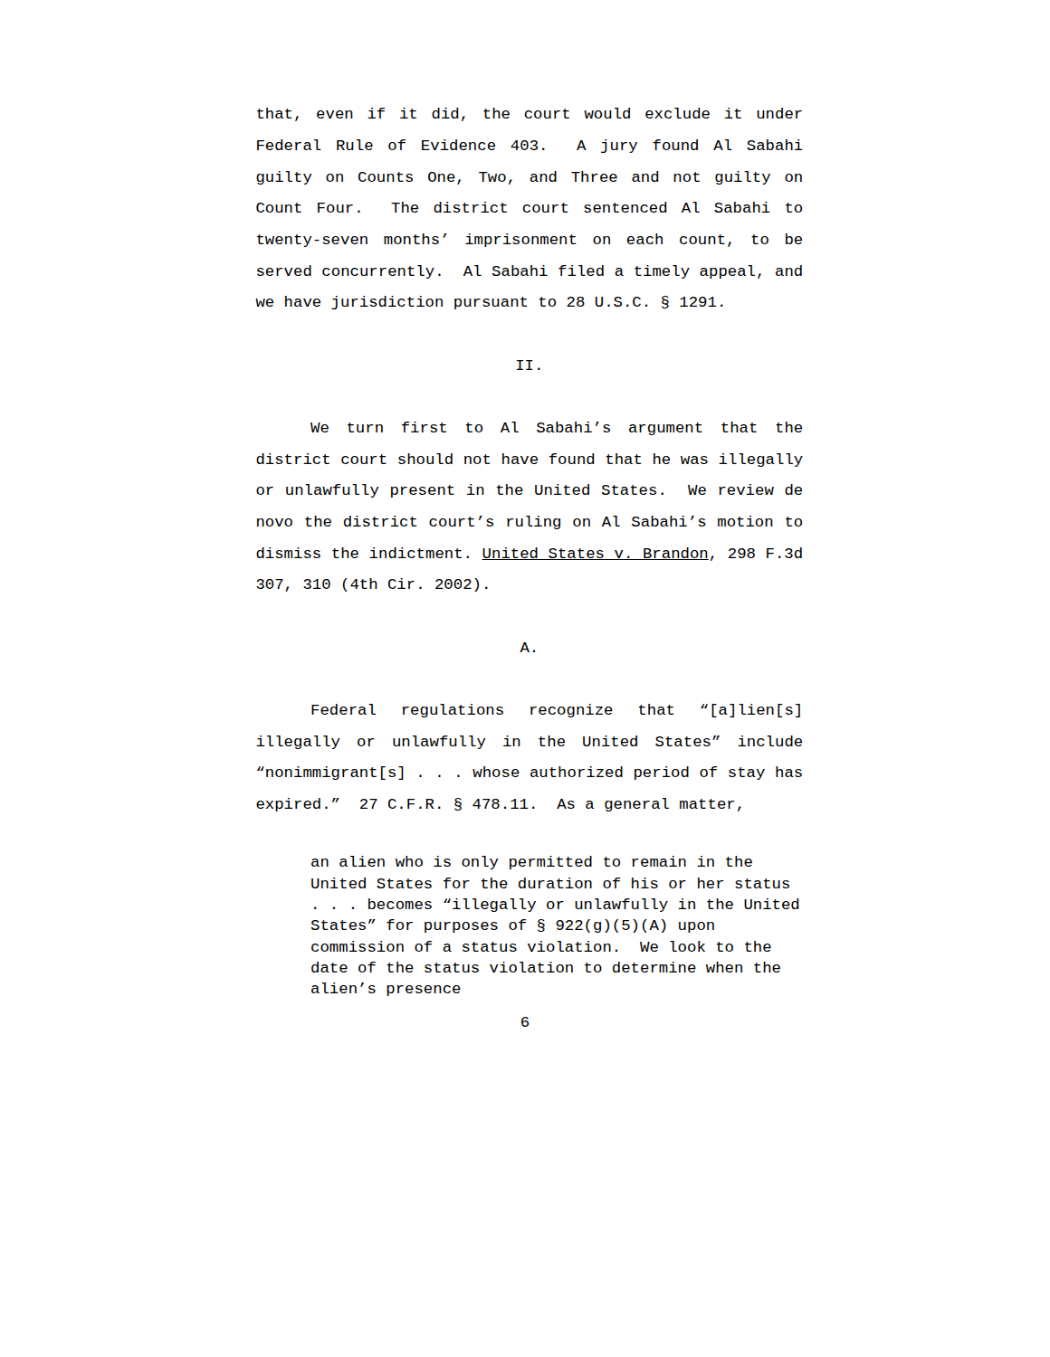that, even if it did, the court would exclude it under Federal Rule of Evidence 403. A jury found Al Sabahi guilty on Counts One, Two, and Three and not guilty on Count Four. The district court sentenced Al Sabahi to twenty-seven months’ imprisonment on each count, to be served concurrently. Al Sabahi filed a timely appeal, and we have jurisdiction pursuant to 28 U.S.C. § 1291.
II.
We turn first to Al Sabahi’s argument that the district court should not have found that he was illegally or unlawfully present in the United States. We review de novo the district court’s ruling on Al Sabahi’s motion to dismiss the indictment. United States v. Brandon, 298 F.3d 307, 310 (4th Cir. 2002).
A.
Federal regulations recognize that “[a]lien[s] illegally or unlawfully in the United States” include “nonimmigrant[s] . . . whose authorized period of stay has expired.” 27 C.F.R. § 478.11. As a general matter,
an alien who is only permitted to remain in the United States for the duration of his or her status . . . becomes “illegally or unlawfully in the United States” for purposes of § 922(g)(5)(A) upon commission of a status violation. We look to the date of the status violation to determine when the alien’s presence
6